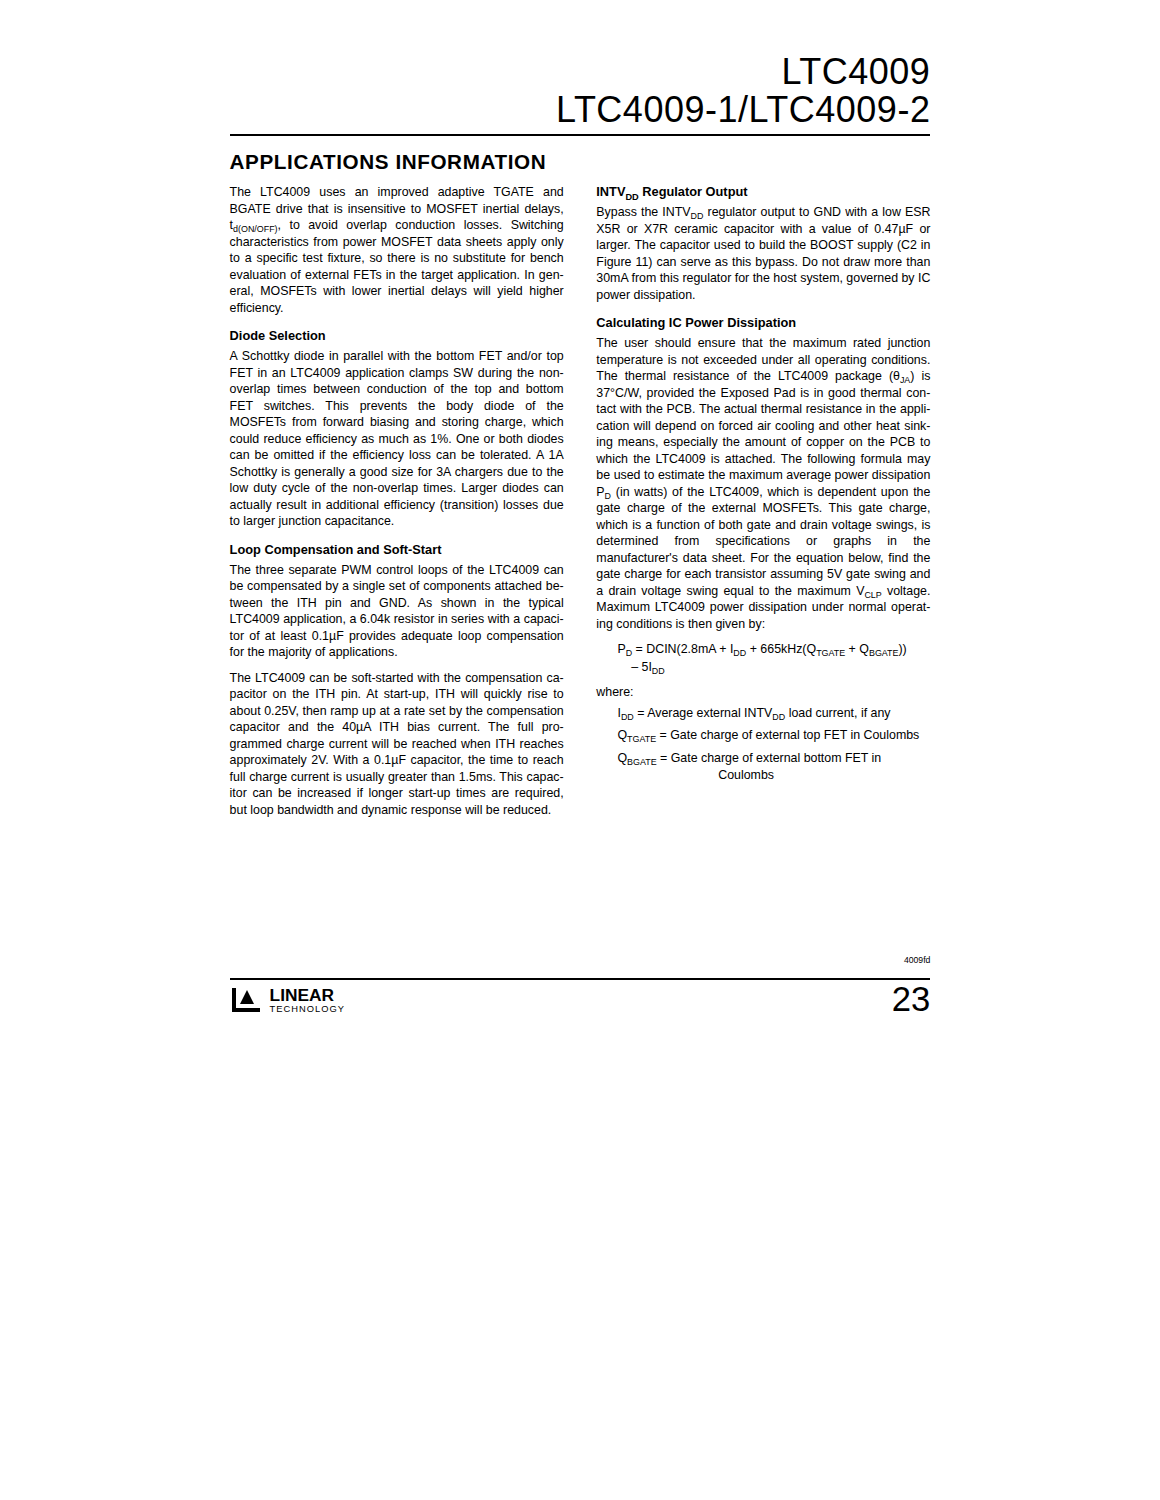LTC4009
LTC4009-1/LTC4009-2
APPLICATIONS INFORMATION
The LTC4009 uses an improved adaptive TGATE and BGATE drive that is insensitive to MOSFET inertial delays, td(ON/OFF), to avoid overlap conduction losses. Switching characteristics from power MOSFET data sheets apply only to a specific test fixture, so there is no substitute for bench evaluation of external FETs in the target application. In general, MOSFETs with lower inertial delays will yield higher efficiency.
Diode Selection
A Schottky diode in parallel with the bottom FET and/or top FET in an LTC4009 application clamps SW during the non-overlap times between conduction of the top and bottom FET switches. This prevents the body diode of the MOSFETs from forward biasing and storing charge, which could reduce efficiency as much as 1%. One or both diodes can be omitted if the efficiency loss can be tolerated. A 1A Schottky is generally a good size for 3A chargers due to the low duty cycle of the non-overlap times. Larger diodes can actually result in additional efficiency (transition) losses due to larger junction capacitance.
Loop Compensation and Soft-Start
The three separate PWM control loops of the LTC4009 can be compensated by a single set of components attached between the ITH pin and GND. As shown in the typical LTC4009 application, a 6.04k resistor in series with a capacitor of at least 0.1µF provides adequate loop compensation for the majority of applications.
The LTC4009 can be soft-started with the compensation capacitor on the ITH pin. At start-up, ITH will quickly rise to about 0.25V, then ramp up at a rate set by the compensation capacitor and the 40µA ITH bias current. The full programmed charge current will be reached when ITH reaches approximately 2V. With a 0.1µF capacitor, the time to reach full charge current is usually greater than 1.5ms. This capacitor can be increased if longer start-up times are required, but loop bandwidth and dynamic response will be reduced.
INTVDD Regulator Output
Bypass the INTVDD regulator output to GND with a low ESR X5R or X7R ceramic capacitor with a value of 0.47µF or larger. The capacitor used to build the BOOST supply (C2 in Figure 11) can serve as this bypass. Do not draw more than 30mA from this regulator for the host system, governed by IC power dissipation.
Calculating IC Power Dissipation
The user should ensure that the maximum rated junction temperature is not exceeded under all operating conditions. The thermal resistance of the LTC4009 package (θJA) is 37°C/W, provided the Exposed Pad is in good thermal contact with the PCB. The actual thermal resistance in the application will depend on forced air cooling and other heat sinking means, especially the amount of copper on the PCB to which the LTC4009 is attached. The following formula may be used to estimate the maximum average power dissipation PD (in watts) of the LTC4009, which is dependent upon the gate charge of the external MOSFETs. This gate charge, which is a function of both gate and drain voltage swings, is determined from specifications or graphs in the manufacturer's data sheet. For the equation below, find the gate charge for each transistor assuming 5V gate swing and a drain voltage swing equal to the maximum VCLP voltage. Maximum LTC4009 power dissipation under normal operating conditions is then given by:
PD = DCIN(2.8mA + IDD + 665kHz(QTGATE + QBGATE))
– 5IDD
where:
IDD = Average external INTVDD load current, if any
QTGATE = Gate charge of external top FET in Coulombs
QBGATE = Gate charge of external bottom FET in Coulombs
4009fd
LINEAR TECHNOLOGY
23